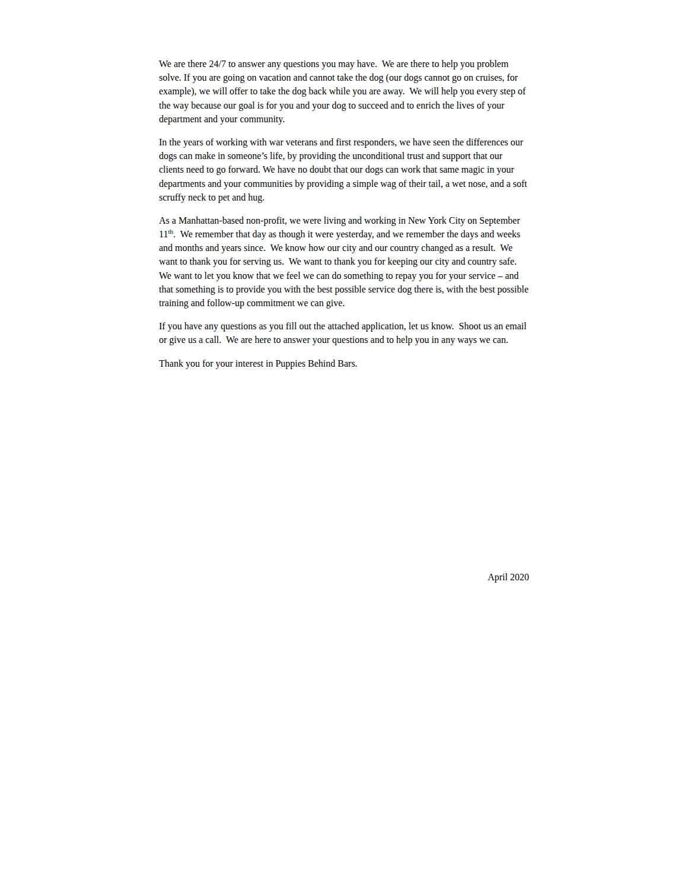We are there 24/7 to answer any questions you may have. We are there to help you problem solve. If you are going on vacation and cannot take the dog (our dogs cannot go on cruises, for example), we will offer to take the dog back while you are away. We will help you every step of the way because our goal is for you and your dog to succeed and to enrich the lives of your department and your community.
In the years of working with war veterans and first responders, we have seen the differences our dogs can make in someone’s life, by providing the unconditional trust and support that our clients need to go forward. We have no doubt that our dogs can work that same magic in your departments and your communities by providing a simple wag of their tail, a wet nose, and a soft scruffy neck to pet and hug.
As a Manhattan-based non-profit, we were living and working in New York City on September 11th. We remember that day as though it were yesterday, and we remember the days and weeks and months and years since. We know how our city and our country changed as a result. We want to thank you for serving us. We want to thank you for keeping our city and country safe. We want to let you know that we feel we can do something to repay you for your service – and that something is to provide you with the best possible service dog there is, with the best possible training and follow-up commitment we can give.
If you have any questions as you fill out the attached application, let us know. Shoot us an email or give us a call. We are here to answer your questions and to help you in any ways we can.
Thank you for your interest in Puppies Behind Bars.
April 2020